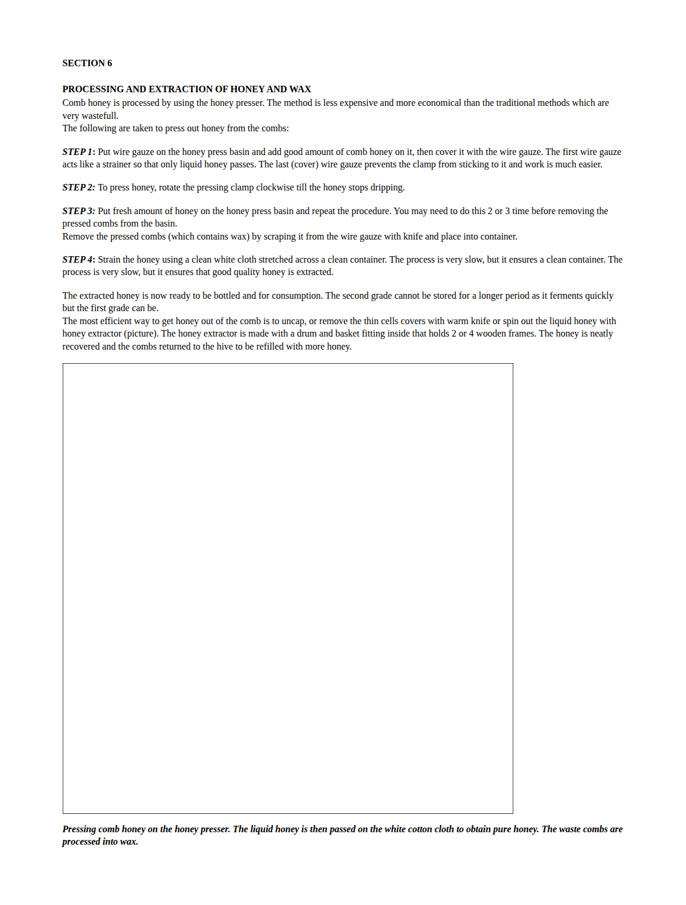SECTION 6
PROCESSING AND EXTRACTION OF HONEY AND WAX
Comb honey is processed by using the honey presser. The method is less expensive and more economical than the traditional methods which are very wastefull.
The following are taken to press out honey from the combs:
STEP 1: Put wire gauze on the honey press basin and add good amount of comb honey on it, then cover it with the wire gauze. The first wire gauze acts like a strainer so that only liquid honey passes. The last (cover) wire gauze prevents the clamp from sticking to it and work is much easier.
STEP 2: To press honey, rotate the pressing clamp clockwise till the honey stops dripping.
STEP 3: Put fresh amount of honey on the honey press basin and repeat the procedure. You may need to do this 2 or 3 time before removing the pressed combs from the basin.
Remove the pressed combs (which contains wax) by scraping it from the wire gauze with knife and place into container.
STEP 4: Strain the honey using a clean white cloth stretched across a clean container. The process is very slow, but it ensures a clean container. The process is very slow, but it ensures that good quality honey is extracted.
The extracted honey is now ready to be bottled and for consumption. The second grade cannot be stored for a longer period as it ferments quickly but the first grade can be.
The most efficient way to get honey out of the comb is to uncap, or remove the thin cells covers with warm knife or spin out the liquid honey with honey extractor (picture). The honey extractor is made with a drum and basket fitting inside that holds 2 or 4 wooden frames. The honey is neatly recovered and the combs returned to the hive to be refilled with more honey.
Pressing comb honey on the honey presser. The liquid honey is then passed on the white cotton cloth to obtain pure honey. The waste combs are processed into wax.